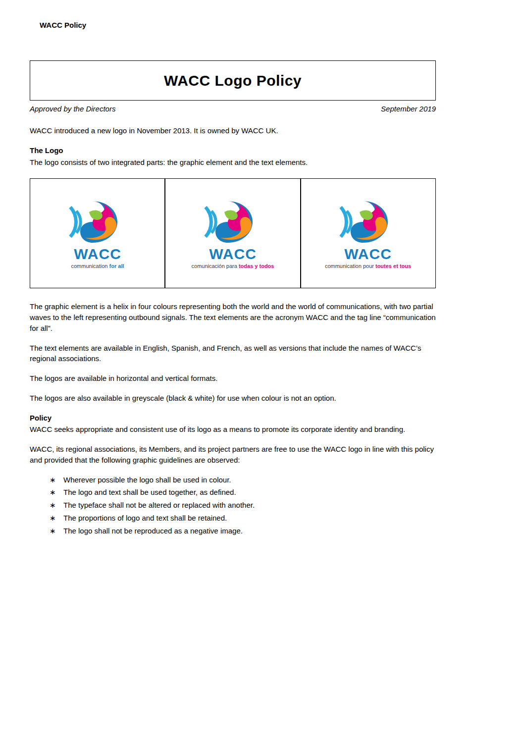WACC Policy
WACC Logo Policy
Approved by the Directors September 2019
WACC introduced a new logo in November 2013. It is owned by WACC UK.
The Logo
The logo consists of two integrated parts: the graphic element and the text elements.
WACC communication for all
WACC comunicación para todas y todos
WACC communication pour toutes et tous
The graphic element is a helix in four colours representing both the world and the world of communications, with two partial waves to the left representing outbound signals. The text elements are the acronym WACC and the tag line “communication for all”.
The text elements are available in English, Spanish, and French, as well as versions that include the names of WACC’s regional associations.
The logos are available in horizontal and vertical formats.
The logos are also available in greyscale (black & white) for use when colour is not an option.
Policy
WACC seeks appropriate and consistent use of its logo as a means to promote its corporate identity and branding.
WACC, its regional associations, its Members, and its project partners are free to use the WACC logo in line with this policy and provided that the following graphic guidelines are observed:
Wherever possible the logo shall be used in colour.
The logo and text shall be used together, as defined.
The typeface shall not be altered or replaced with another.
The proportions of logo and text shall be retained.
The logo shall not be reproduced as a negative image.